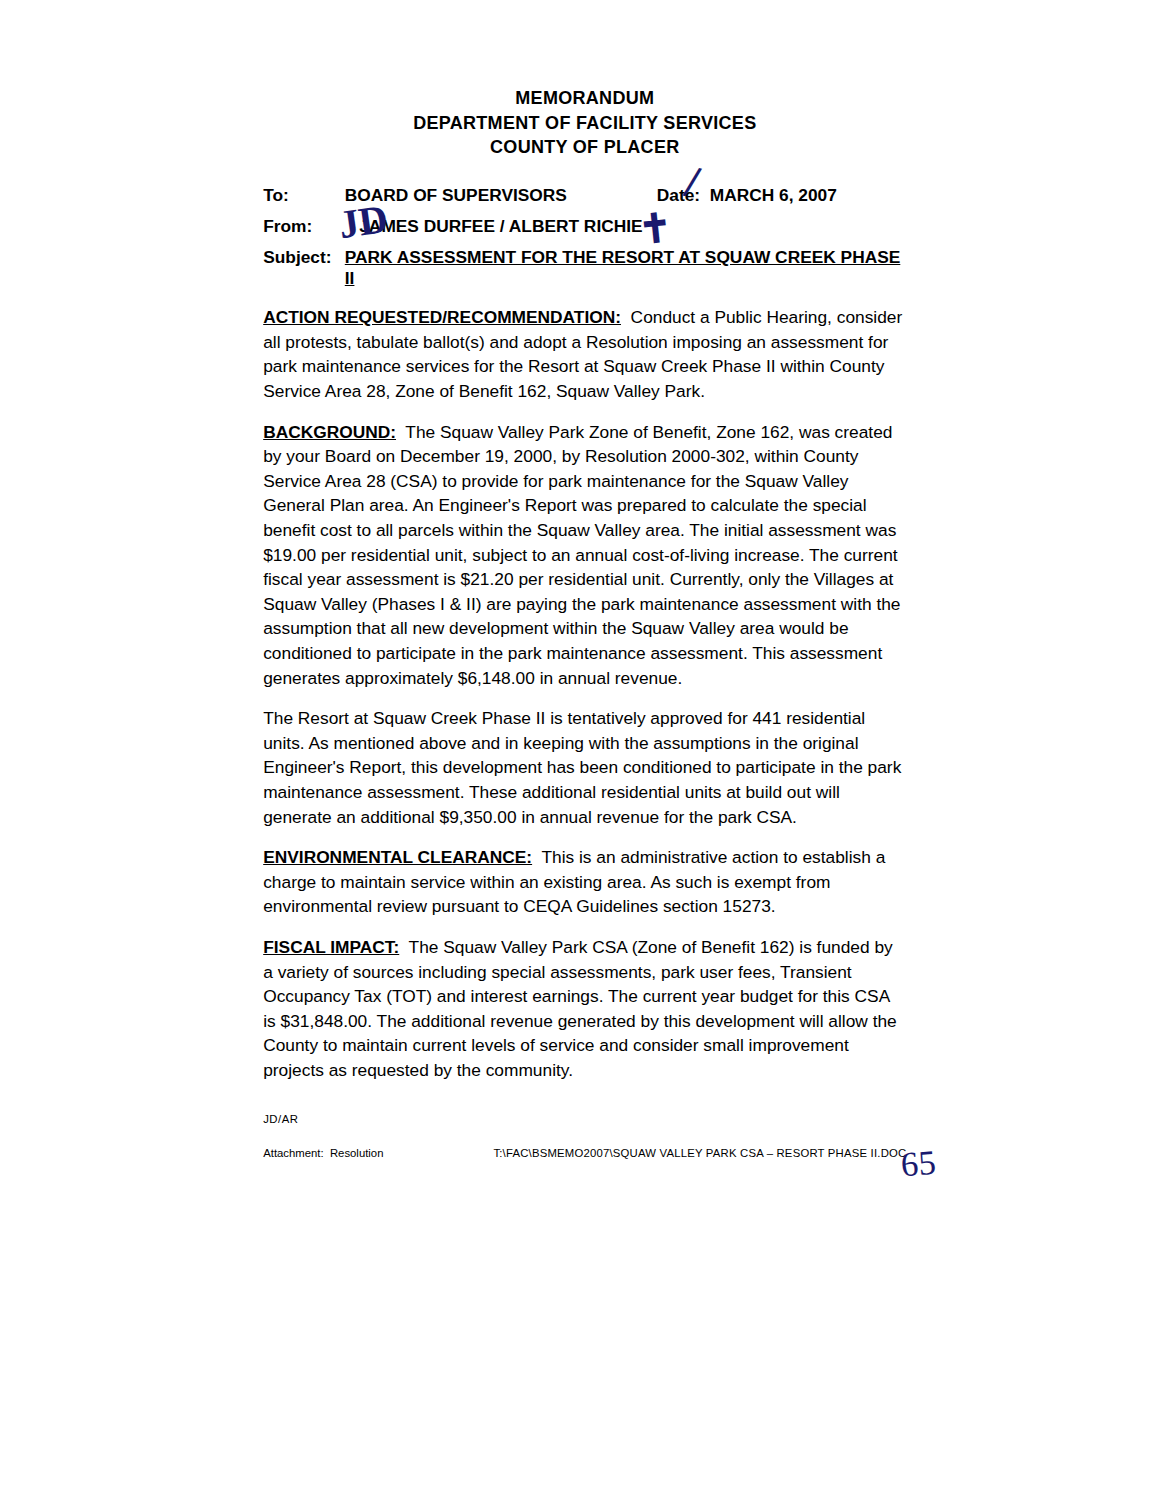MEMORANDUM
DEPARTMENT OF FACILITY SERVICES
COUNTY OF PLACER
| To: | BOARD OF SUPERVISORS / | Date: MARCH 6, 2007 |
| From: | JD JAMES DURFEE / ALBERT RICHIE ✝ |
| Subject: | PARK ASSESSMENT FOR THE RESORT AT SQUAW CREEK PHASE II |
ACTION REQUESTED/RECOMMENDATION: Conduct a Public Hearing, consider all protests, tabulate ballot(s) and adopt a Resolution imposing an assessment for park maintenance services for the Resort at Squaw Creek Phase II within County Service Area 28, Zone of Benefit 162, Squaw Valley Park.
BACKGROUND: The Squaw Valley Park Zone of Benefit, Zone 162, was created by your Board on December 19, 2000, by Resolution 2000-302, within County Service Area 28 (CSA) to provide for park maintenance for the Squaw Valley General Plan area. An Engineer's Report was prepared to calculate the special benefit cost to all parcels within the Squaw Valley area. The initial assessment was $19.00 per residential unit, subject to an annual cost-of-living increase. The current fiscal year assessment is $21.20 per residential unit. Currently, only the Villages at Squaw Valley (Phases I & II) are paying the park maintenance assessment with the assumption that all new development within the Squaw Valley area would be conditioned to participate in the park maintenance assessment. This assessment generates approximately $6,148.00 in annual revenue.
The Resort at Squaw Creek Phase II is tentatively approved for 441 residential units. As mentioned above and in keeping with the assumptions in the original Engineer's Report, this development has been conditioned to participate in the park maintenance assessment. These additional residential units at build out will generate an additional $9,350.00 in annual revenue for the park CSA.
ENVIRONMENTAL CLEARANCE: This is an administrative action to establish a charge to maintain service within an existing area. As such is exempt from environmental review pursuant to CEQA Guidelines section 15273.
FISCAL IMPACT: The Squaw Valley Park CSA (Zone of Benefit 162) is funded by a variety of sources including special assessments, park user fees, Transient Occupancy Tax (TOT) and interest earnings. The current year budget for this CSA is $31,848.00. The additional revenue generated by this development will allow the County to maintain current levels of service and consider small improvement projects as requested by the community.
JD/AR
Attachment: Resolution T:\FAC\BSMEMO2007\SQUAW VALLEY PARK CSA – RESORT PHASE II.DOC
65